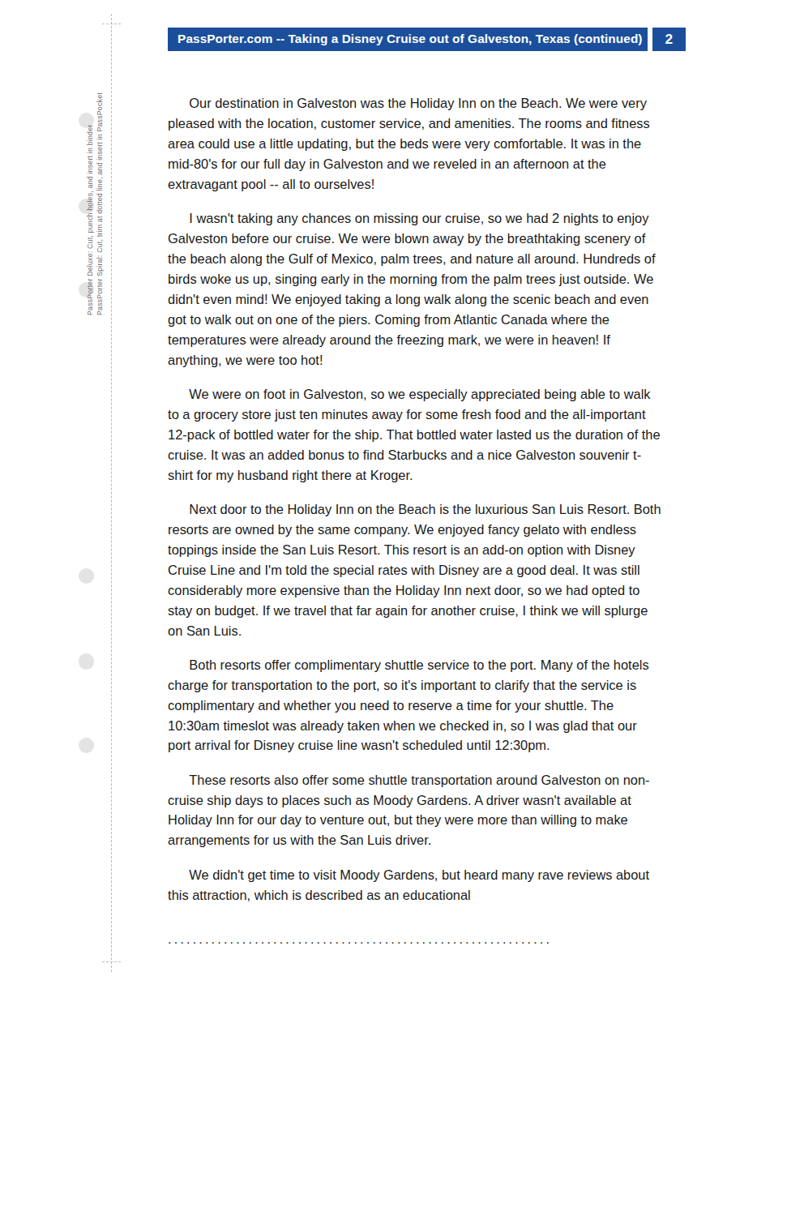PassPorter Deluxe: Cut, punch holes, and insert in binder PassPorter Spiral: Cut, trim at dotted line, and insert in PassPocket
PassPorter.com -- Taking a Disney Cruise out of Galveston, Texas (continued)
2
Our destination in Galveston was the Holiday Inn on the Beach. We were very pleased with the location, customer service, and amenities. The rooms and fitness area could use a little updating, but the beds were very comfortable. It was in the mid-80's for our full day in Galveston and we reveled in an afternoon at the extravagant pool -- all to ourselves!
I wasn't taking any chances on missing our cruise, so we had 2 nights to enjoy Galveston before our cruise. We were blown away by the breathtaking scenery of the beach along the Gulf of Mexico, palm trees, and nature all around. Hundreds of birds woke us up, singing early in the morning from the palm trees just outside. We didn't even mind! We enjoyed taking a long walk along the scenic beach and even got to walk out on one of the piers. Coming from Atlantic Canada where the temperatures were already around the freezing mark, we were in heaven! If anything, we were too hot!
We were on foot in Galveston, so we especially appreciated being able to walk to a grocery store just ten minutes away for some fresh food and the all-important 12-pack of bottled water for the ship. That bottled water lasted us the duration of the cruise. It was an added bonus to find Starbucks and a nice Galveston souvenir t-shirt for my husband right there at Kroger.
Next door to the Holiday Inn on the Beach is the luxurious San Luis Resort. Both resorts are owned by the same company. We enjoyed fancy gelato with endless toppings inside the San Luis Resort. This resort is an add-on option with Disney Cruise Line and I'm told the special rates with Disney are a good deal. It was still considerably more expensive than the Holiday Inn next door, so we had opted to stay on budget. If we travel that far again for another cruise, I think we will splurge on San Luis.
Both resorts offer complimentary shuttle service to the port. Many of the hotels charge for transportation to the port, so it's important to clarify that the service is complimentary and whether you need to reserve a time for your shuttle. The 10:30am timeslot was already taken when we checked in, so I was glad that our port arrival for Disney cruise line wasn't scheduled until 12:30pm.
These resorts also offer some shuttle transportation around Galveston on non-cruise ship days to places such as Moody Gardens. A driver wasn't available at Holiday Inn for our day to venture out, but they were more than willing to make arrangements for us with the San Luis driver.
We didn't get time to visit Moody Gardens, but heard many rave reviews about this attraction, which is described as an educational
..............................................................